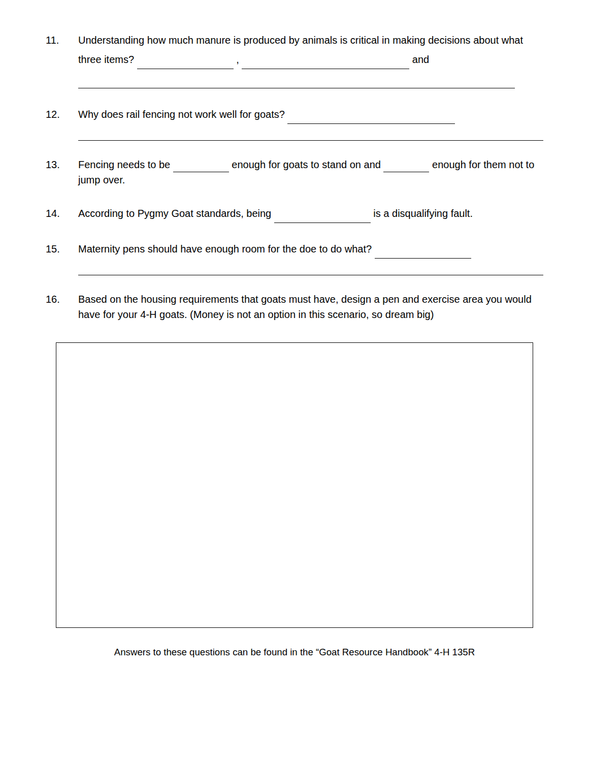Understanding how much manure is produced by animals is critical in making decisions about what three items? , and
Why does rail fencing not work well for goats?
Fencing needs to be enough for goats to stand on and enough for them not to jump over.
According to Pygmy Goat standards, being is a disqualifying fault.
Maternity pens should have enough room for the doe to do what?
Based on the housing requirements that goats must have, design a pen and exercise area you would have for your 4-H goats. (Money is not an option in this scenario, so dream big)
Answers to these questions can be found in the “Goat Resource Handbook” 4-H 135R